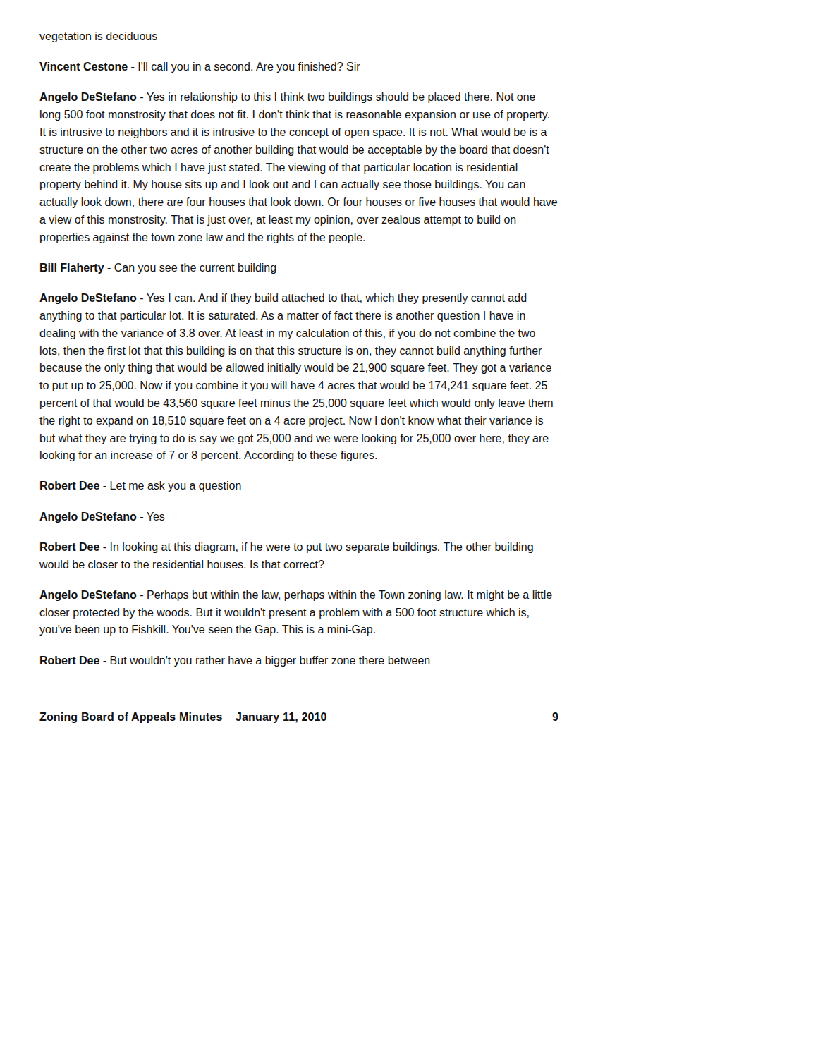vegetation is deciduous
Vincent Cestone - I'll call you in a second. Are you finished? Sir
Angelo DeStefano - Yes in relationship to this I think two buildings should be placed there. Not one long 500 foot monstrosity that does not fit. I don't think that is reasonable expansion or use of property. It is intrusive to neighbors and it is intrusive to the concept of open space. It is not. What would be is a structure on the other two acres of another building that would be acceptable by the board that doesn't create the problems which I have just stated. The viewing of that particular location is residential property behind it. My house sits up and I look out and I can actually see those buildings. You can actually look down, there are four houses that look down. Or four houses or five houses that would have a view of this monstrosity. That is just over, at least my opinion, over zealous attempt to build on properties against the town zone law and the rights of the people.
Bill Flaherty - Can you see the current building
Angelo DeStefano - Yes I can. And if they build attached to that, which they presently cannot add anything to that particular lot. It is saturated. As a matter of fact there is another question I have in dealing with the variance of 3.8 over. At least in my calculation of this, if you do not combine the two lots, then the first lot that this building is on that this structure is on, they cannot build anything further because the only thing that would be allowed initially would be 21,900 square feet. They got a variance to put up to 25,000. Now if you combine it you will have 4 acres that would be 174,241 square feet. 25 percent of that would be 43,560 square feet minus the 25,000 square feet which would only leave them the right to expand on 18,510 square feet on a 4 acre project. Now I don't know what their variance is but what they are trying to do is say we got 25,000 and we were looking for 25,000 over here, they are looking for an increase of 7 or 8 percent. According to these figures.
Robert Dee - Let me ask you a question
Angelo DeStefano - Yes
Robert Dee - In looking at this diagram, if he were to put two separate buildings. The other building would be closer to the residential houses. Is that correct?
Angelo DeStefano - Perhaps but within the law, perhaps within the Town zoning law. It might be a little closer protected by the woods. But it wouldn't present a problem with a 500 foot structure which is, you've been up to Fishkill. You've seen the Gap. This is a mini-Gap.
Robert Dee - But wouldn't you rather have a bigger buffer zone there between
Zoning Board of Appeals Minutes January 11, 2010 9